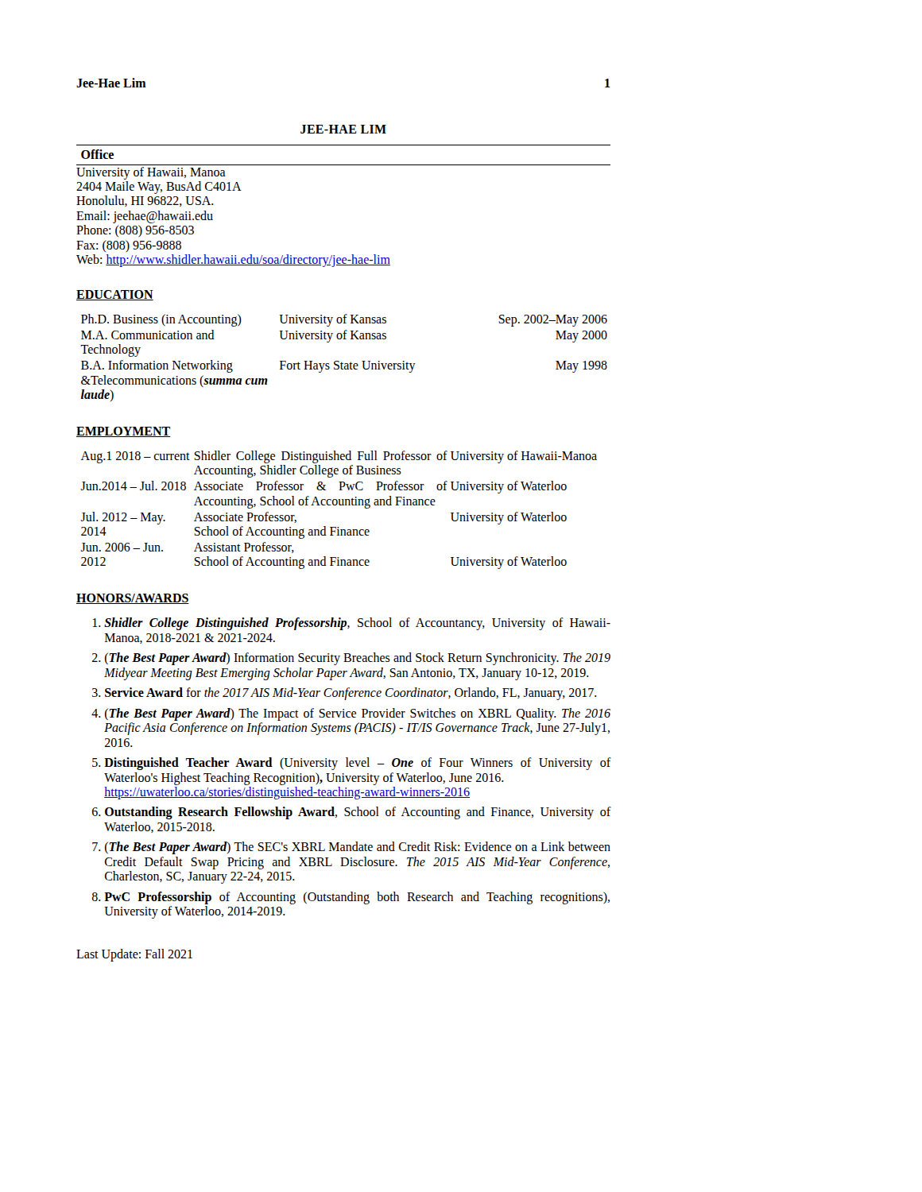Jee-Hae Lim 1
JEE-HAE LIM
Office
University of Hawaii, Manoa
2404 Maile Way, BusAd C401A
Honolulu, HI 96822, USA.
Email: jeehae@hawaii.edu
Phone: (808) 956-8503
Fax: (808) 956-9888
Web: http://www.shidler.hawaii.edu/soa/directory/jee-hae-lim
EDUCATION
| Ph.D. Business (in Accounting) | University of Kansas | Sep. 2002–May 2006 |
| M.A. Communication and Technology | University of Kansas | May 2000 |
| B.A. Information Networking &Telecommunications ( summa cum laude ) | Fort Hays State University | May 1998 |
EMPLOYMENT
| Aug.1 2018 – current | Shidler College Distinguished Full Professor of Accounting, Shidler College of Business | University of Hawaii-Manoa |
| Jun.2014 – Jul. 2018 | Associate Professor & PwC Professor of Accounting, School of Accounting and Finance | University of Waterloo |
| Jul. 2012 – May. 2014 | Associate Professor, School of Accounting and Finance | University of Waterloo |
| Jun. 2006 – Jun. 2012 | Assistant Professor, School of Accounting and Finance | University of Waterloo |
HONORS/AWARDS
Shidler College Distinguished Professorship, School of Accountancy, University of Hawaii-Manoa, 2018-2021 & 2021-2024.
(The Best Paper Award) Information Security Breaches and Stock Return Synchronicity. The 2019 Midyear Meeting Best Emerging Scholar Paper Award, San Antonio, TX, January 10-12, 2019.
Service Award for the 2017 AIS Mid-Year Conference Coordinator, Orlando, FL, January, 2017.
(The Best Paper Award) The Impact of Service Provider Switches on XBRL Quality. The 2016 Pacific Asia Conference on Information Systems (PACIS) - IT/IS Governance Track, June 27-July1, 2016.
Distinguished Teacher Award (University level – One of Four Winners of University of Waterloo's Highest Teaching Recognition), University of Waterloo, June 2016.
https://uwaterloo.ca/stories/distinguished-teaching-award-winners-2016
Outstanding Research Fellowship Award, School of Accounting and Finance, University of Waterloo, 2015-2018.
(The Best Paper Award) The SEC's XBRL Mandate and Credit Risk: Evidence on a Link between Credit Default Swap Pricing and XBRL Disclosure. The 2015 AIS Mid-Year Conference, Charleston, SC, January 22-24, 2015.
PwC Professorship of Accounting (Outstanding both Research and Teaching recognitions), University of Waterloo, 2014-2019.
Last Update: Fall 2021